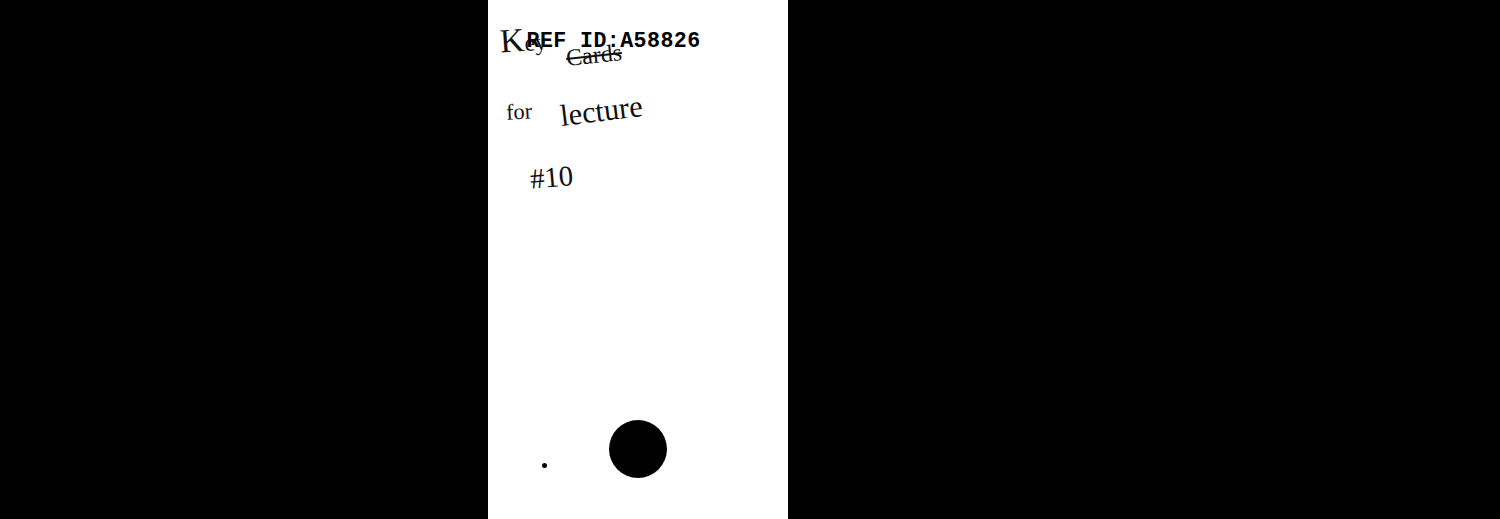REF ID:A58826 Key Cards for lecture #10